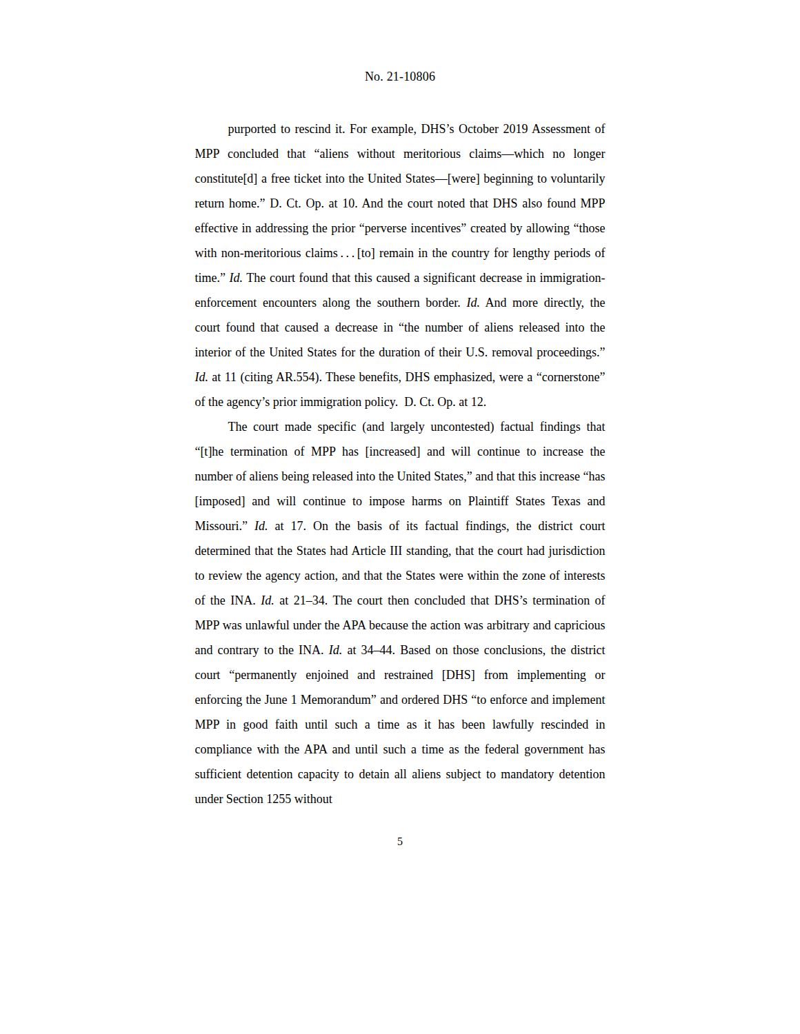No. 21-10806
purported to rescind it. For example, DHS’s October 2019 Assessment of MPP concluded that “aliens without meritorious claims—which no longer constitute[d] a free ticket into the United States—[were] beginning to voluntarily return home.” D. Ct. Op. at 10. And the court noted that DHS also found MPP effective in addressing the prior “perverse incentives” created by allowing “those with non-meritorious claims . . . [to] remain in the country for lengthy periods of time.” Id. The court found that this caused a significant decrease in immigration-enforcement encounters along the southern border. Id. And more directly, the court found that caused a decrease in “the number of aliens released into the interior of the United States for the duration of their U.S. removal proceedings.” Id. at 11 (citing AR.554). These benefits, DHS emphasized, were a “cornerstone” of the agency’s prior immigration policy. D. Ct. Op. at 12.
The court made specific (and largely uncontested) factual findings that “[t]he termination of MPP has [increased] and will continue to increase the number of aliens being released into the United States,” and that this increase “has [imposed] and will continue to impose harms on Plaintiff States Texas and Missouri.” Id. at 17. On the basis of its factual findings, the district court determined that the States had Article III standing, that the court had jurisdiction to review the agency action, and that the States were within the zone of interests of the INA. Id. at 21–34. The court then concluded that DHS’s termination of MPP was unlawful under the APA because the action was arbitrary and capricious and contrary to the INA. Id. at 34–44. Based on those conclusions, the district court “permanently enjoined and restrained [DHS] from implementing or enforcing the June 1 Memorandum” and ordered DHS “to enforce and implement MPP in good faith until such a time as it has been lawfully rescinded in compliance with the APA and until such a time as the federal government has sufficient detention capacity to detain all aliens subject to mandatory detention under Section 1255 without
5